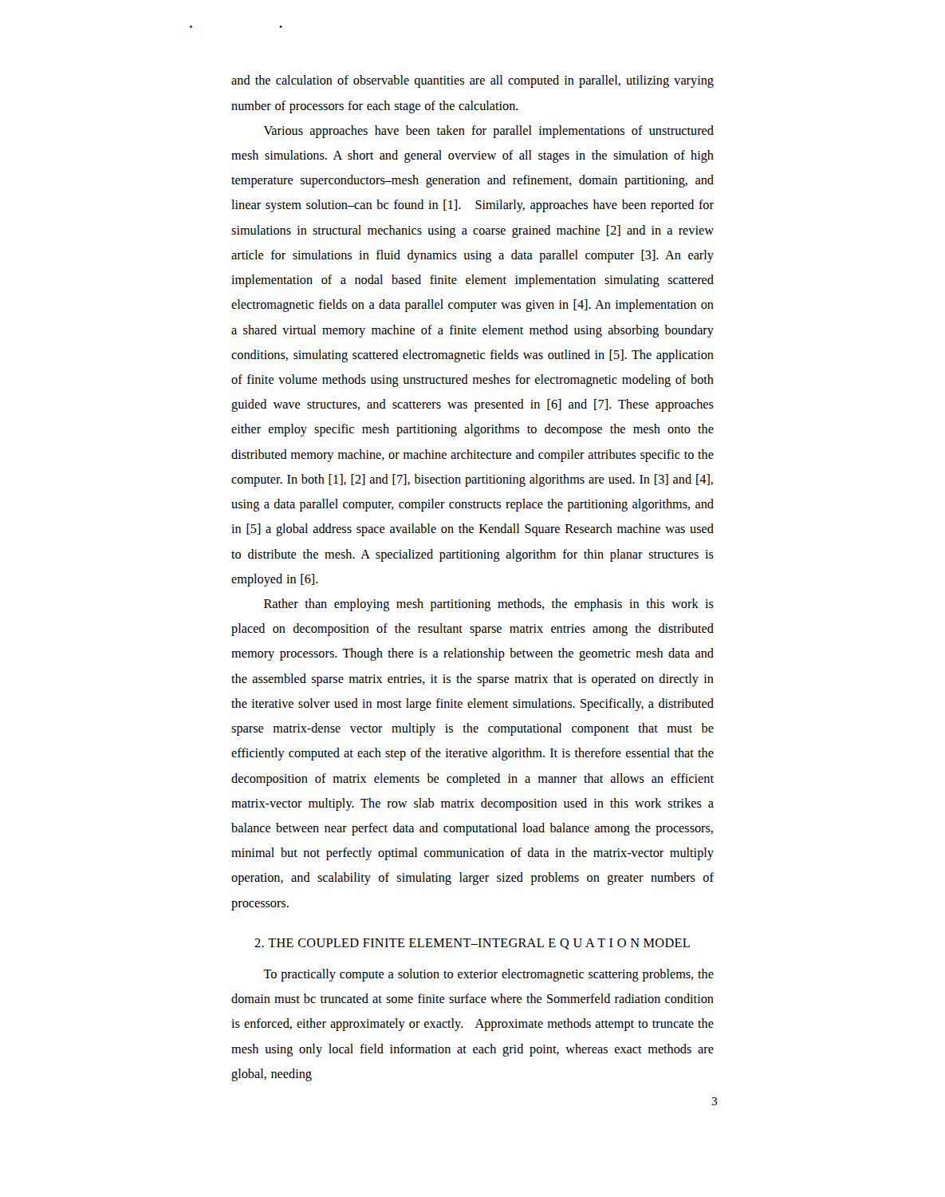• •
and the calculation of observable quantities are all computed in parallel, utilizing varying number of processors for each stage of the calculation.
Various approaches have been taken for parallel implementations of unstructured mesh simulations. A short and general overview of all stages in the simulation of high temperature superconductors–mesh generation and refinement, domain partitioning, and linear system solution–can bc found in [1]. Similarly, approaches have been reported for simulations in structural mechanics using a coarse grained machine [2] and in a review article for simulations in fluid dynamics using a data parallel computer [3]. An early implementation of a nodal based finite element implementation simulating scattered electromagnetic fields on a data parallel computer was given in [4]. An implementation on a shared virtual memory machine of a finite element method using absorbing boundary conditions, simulating scattered electromagnetic fields was outlined in [5]. The application of finite volume methods using unstructured meshes for electromagnetic modeling of both guided wave structures, and scatterers was presented in [6] and [7]. These approaches either employ specific mesh partitioning algorithms to decompose the mesh onto the distributed memory machine, or machine architecture and compiler attributes specific to the computer. In both [1], [2] and [7], bisection partitioning algorithms are used. In [3] and [4], using a data parallel computer, compiler constructs replace the partitioning algorithms, and in [5] a global address space available on the Kendall Square Research machine was used to distribute the mesh. A specialized partitioning algorithm for thin planar structures is employed in [6].
Rather than employing mesh partitioning methods, the emphasis in this work is placed on decomposition of the resultant sparse matrix entries among the distributed memory processors. Though there is a relationship between the geometric mesh data and the assembled sparse matrix entries, it is the sparse matrix that is operated on directly in the iterative solver used in most large finite element simulations. Specifically, a distributed sparse matrix-dense vector multiply is the computational component that must be efficiently computed at each step of the iterative algorithm. It is therefore essential that the decomposition of matrix elements be completed in a manner that allows an efficient matrix-vector multiply. The row slab matrix decomposition used in this work strikes a balance between near perfect data and computational load balance among the processors, minimal but not perfectly optimal communication of data in the matrix-vector multiply operation, and scalability of simulating larger sized problems on greater numbers of processors.
2. THE COUPLED FINITE ELEMENT–INTEGRAL E Q U A T I O N MODEL
To practically compute a solution to exterior electromagnetic scattering problems, the domain must bc truncated at some finite surface where the Sommerfeld radiation condition is enforced, either approximately or exactly. Approximate methods attempt to truncate the mesh using only local field information at each grid point, whereas exact methods are global, needing
3